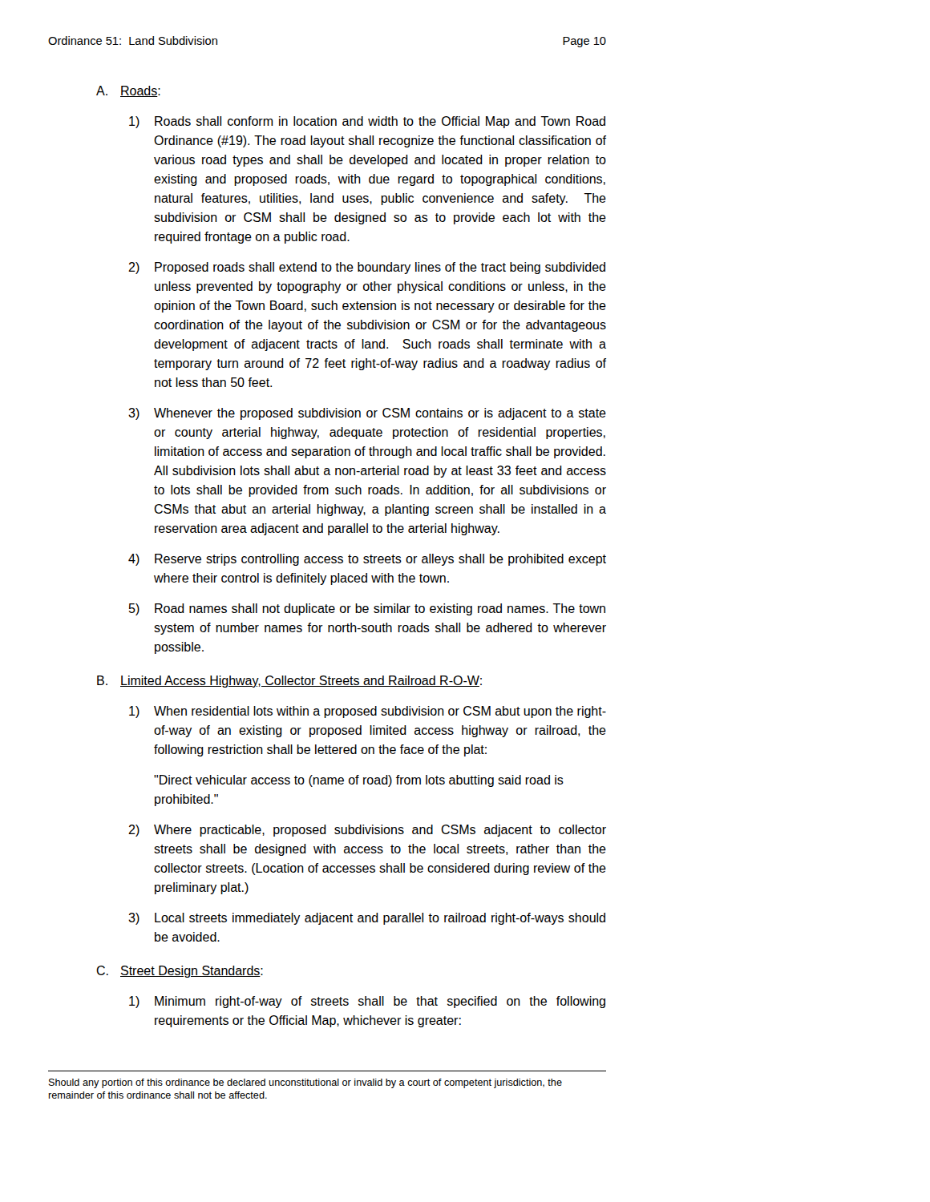Ordinance 51: Land Subdivision
Page 10
A. Roads:
1) Roads shall conform in location and width to the Official Map and Town Road Ordinance (#19). The road layout shall recognize the functional classification of various road types and shall be developed and located in proper relation to existing and proposed roads, with due regard to topographical conditions, natural features, utilities, land uses, public convenience and safety. The subdivision or CSM shall be designed so as to provide each lot with the required frontage on a public road.
2) Proposed roads shall extend to the boundary lines of the tract being subdivided unless prevented by topography or other physical conditions or unless, in the opinion of the Town Board, such extension is not necessary or desirable for the coordination of the layout of the subdivision or CSM or for the advantageous development of adjacent tracts of land. Such roads shall terminate with a temporary turn around of 72 feet right-of-way radius and a roadway radius of not less than 50 feet.
3) Whenever the proposed subdivision or CSM contains or is adjacent to a state or county arterial highway, adequate protection of residential properties, limitation of access and separation of through and local traffic shall be provided. All subdivision lots shall abut a non-arterial road by at least 33 feet and access to lots shall be provided from such roads. In addition, for all subdivisions or CSMs that abut an arterial highway, a planting screen shall be installed in a reservation area adjacent and parallel to the arterial highway.
4) Reserve strips controlling access to streets or alleys shall be prohibited except where their control is definitely placed with the town.
5) Road names shall not duplicate or be similar to existing road names. The town system of number names for north-south roads shall be adhered to wherever possible.
B. Limited Access Highway, Collector Streets and Railroad R-O-W:
1) When residential lots within a proposed subdivision or CSM abut upon the right-of-way of an existing or proposed limited access highway or railroad, the following restriction shall be lettered on the face of the plat:
"Direct vehicular access to (name of road) from lots abutting said road is prohibited."
2) Where practicable, proposed subdivisions and CSMs adjacent to collector streets shall be designed with access to the local streets, rather than the collector streets. (Location of accesses shall be considered during review of the preliminary plat.)
3) Local streets immediately adjacent and parallel to railroad right-of-ways should be avoided.
C. Street Design Standards:
1) Minimum right-of-way of streets shall be that specified on the following requirements or the Official Map, whichever is greater:
Should any portion of this ordinance be declared unconstitutional or invalid by a court of competent jurisdiction, the remainder of this ordinance shall not be affected.